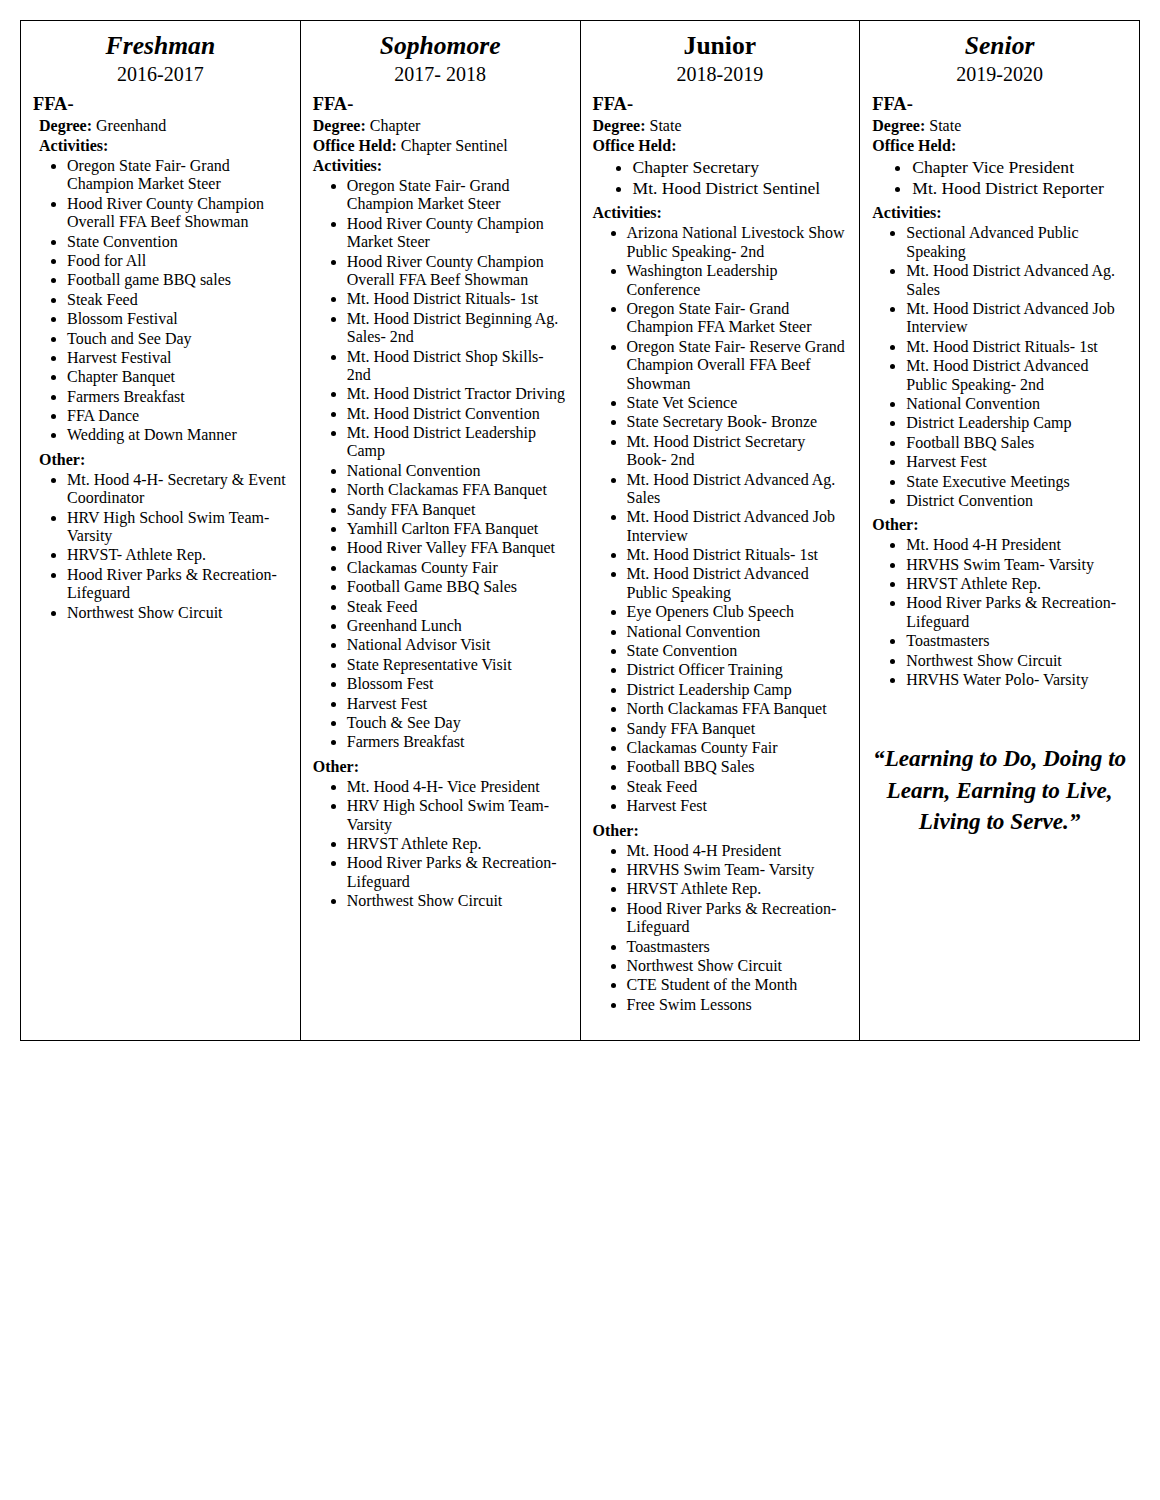| Freshman 2016-2017 FFA- Degree: Greenhand Activities: Oregon State Fair- Grand Champion Market Steer Hood River County Champion Overall FFA Beef Showman State Convention Food for All Football game BBQ sales Steak Feed Blossom Festival Touch and See Day Harvest Festival Chapter Banquet Farmers Breakfast FFA Dance Wedding at Down Manner Other: Mt. Hood 4-H- Secretary & Event Coordinator HRV High School Swim Team- Varsity HRVST- Athlete Rep. Hood River Parks & Recreation- Lifeguard Northwest Show Circuit | Sophomore 2017- 2018 FFA- Degree: Chapter Office Held: Chapter Sentinel Activities: Oregon State Fair- Grand Champion Market Steer Hood River County Champion Market Steer Hood River County Champion Overall FFA Beef Showman Mt. Hood District Rituals- 1st Mt. Hood District Beginning Ag. Sales- 2nd Mt. Hood District Shop Skills- 2nd Mt. Hood District Tractor Driving Mt. Hood District Convention Mt. Hood District Leadership Camp National Convention North Clackamas FFA Banquet Sandy FFA Banquet Yamhill Carlton FFA Banquet Hood River Valley FFA Banquet Clackamas County Fair Football Game BBQ Sales Steak Feed Greenhand Lunch National Advisor Visit State Representative Visit Blossom Fest Harvest Fest Touch & See Day Farmers Breakfast Other: Mt. Hood 4-H- Vice President HRV High School Swim Team- Varsity HRVST Athlete Rep. Hood River Parks & Recreation- Lifeguard Northwest Show Circuit | Junior 2018-2019 FFA- Degree: State Office Held: Chapter Secretary Mt. Hood District Sentinel Activities: Arizona National Livestock Show Public Speaking- 2nd Washington Leadership Conference Oregon State Fair- Grand Champion FFA Market Steer Oregon State Fair- Reserve Grand Champion Overall FFA Beef Showman State Vet Science State Secretary Book- Bronze Mt. Hood District Secretary Book- 2nd Mt. Hood District Advanced Ag. Sales Mt. Hood District Advanced Job Interview Mt. Hood District Rituals- 1st Mt. Hood District Advanced Public Speaking Eye Openers Club Speech National Convention State Convention District Officer Training District Leadership Camp North Clackamas FFA Banquet Sandy FFA Banquet Clackamas County Fair Football BBQ Sales Steak Feed Harvest Fest Other: Mt. Hood 4-H President HRVHS Swim Team- Varsity HRVST Athlete Rep. Hood River Parks & Recreation- Lifeguard Toastmasters Northwest Show Circuit CTE Student of the Month Free Swim Lessons | Senior 2019-2020 FFA- Degree: State Office Held: Chapter Vice President Mt. Hood District Reporter Activities: Sectional Advanced Public Speaking Mt. Hood District Advanced Ag. Sales Mt. Hood District Advanced Job Interview Mt. Hood District Rituals- 1st Mt. Hood District Advanced Public Speaking- 2nd National Convention District Leadership Camp Football BBQ Sales Harvest Fest State Executive Meetings District Convention Other: Mt. Hood 4-H President HRVHS Swim Team- Varsity HRVST Athlete Rep. Hood River Parks & Recreation- Lifeguard Toastmasters Northwest Show Circuit HRVHS Water Polo- Varsity “Learning to Do, Doing to Learn, Earning to Live, Living to Serve.” |